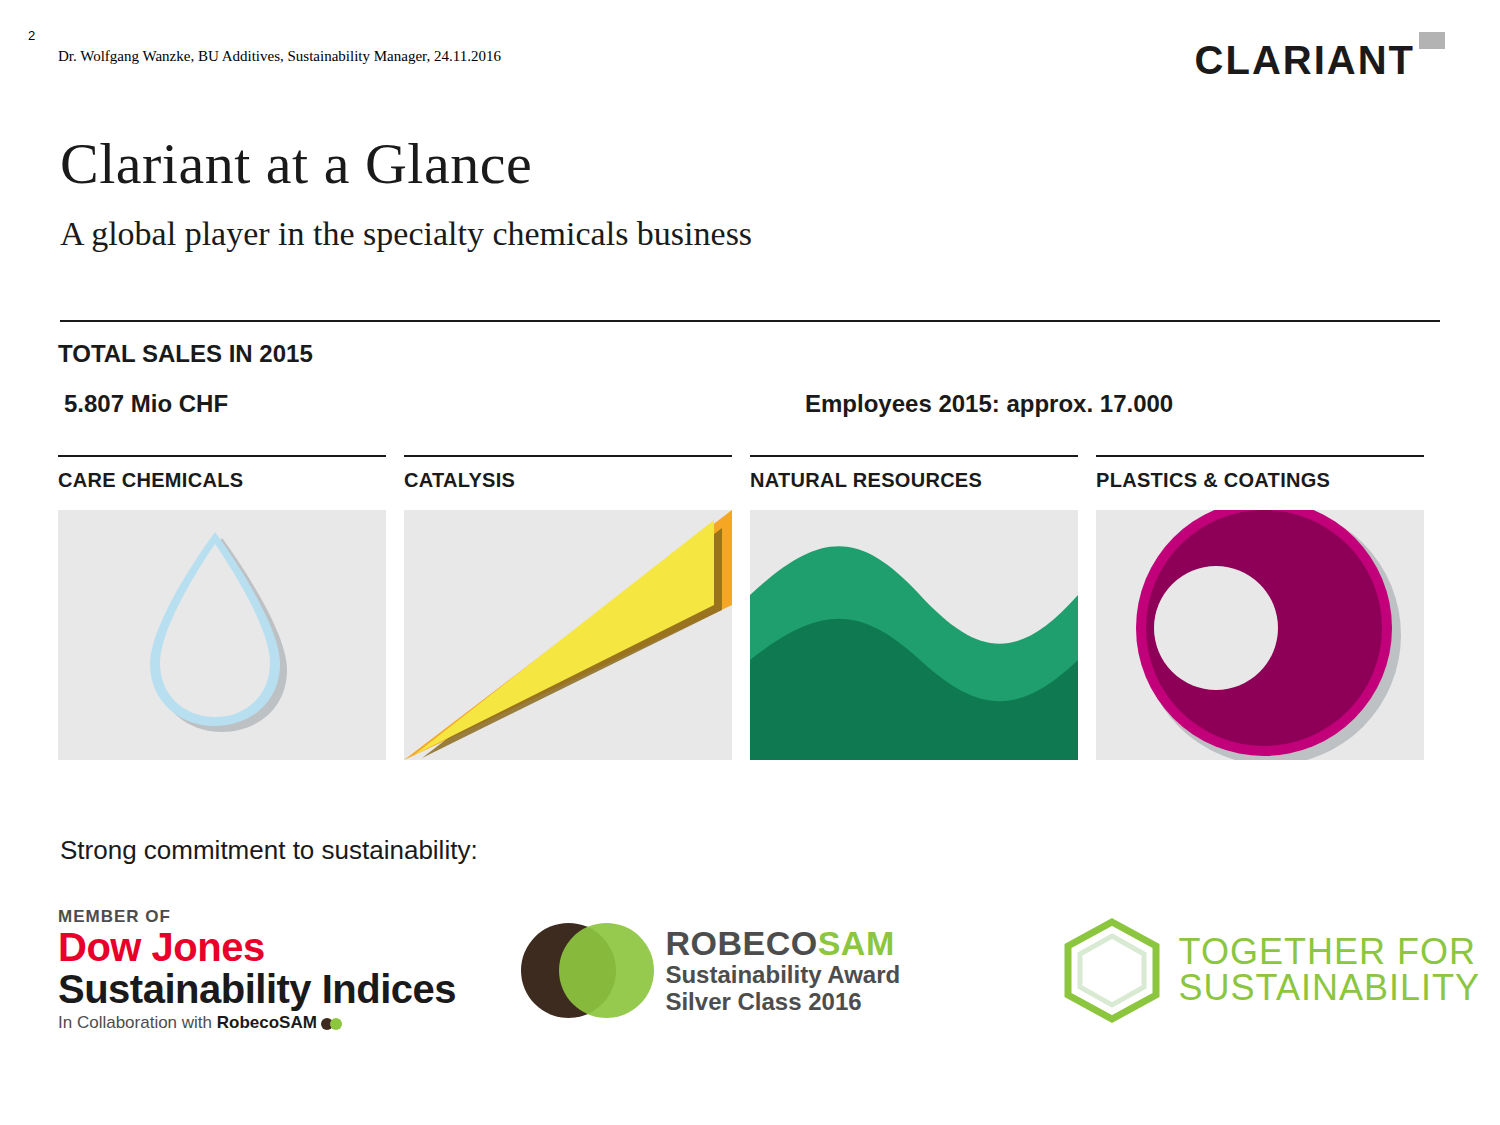2
Dr. Wolfgang Wanzke, BU Additives, Sustainability Manager, 24.11.2016
CLARIANT
Clariant at a Glance
A global player in the specialty chemicals business
TOTAL SALES IN 2015
5.807 Mio CHF
Employees 2015: approx. 17.000
CARE CHEMICALS
CATALYSIS
NATURAL RESOURCES
PLASTICS & COATINGS
Strong commitment to sustainability:
MEMBER OF
Dow Jones
Sustainability Indices
In Collaboration with RobecoSAM
ROBECO SAM
Sustainability Award
Silver Class 2016
TOGETHER FOR
SUSTAINABILITY